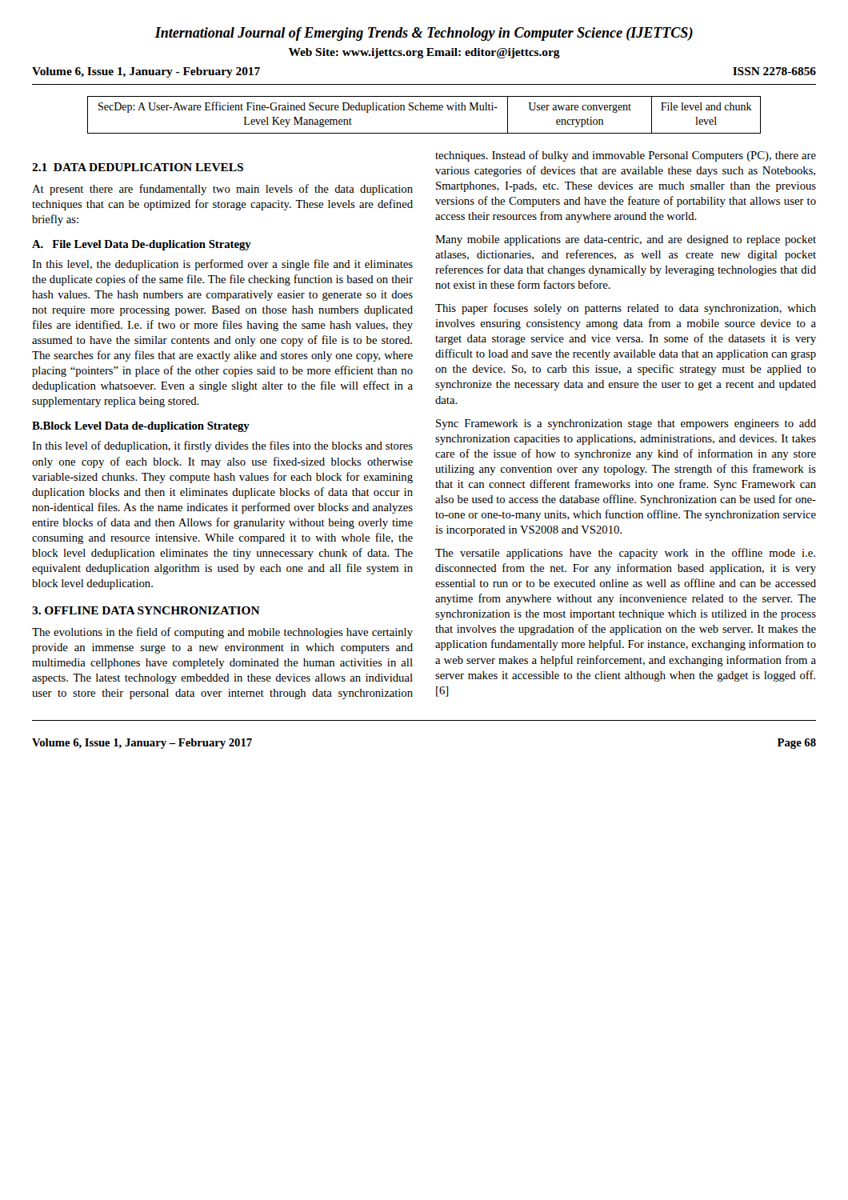International Journal of Emerging Trends & Technology in Computer Science (IJETTCS)
Web Site: www.ijettcs.org Email: editor@ijettcs.org
Volume 6, Issue 1, January - February 2017 ISSN 2278-6856
| SecDep: A User-Aware Efficient Fine-Grained Secure Deduplication Scheme with Multi-Level Key Management | User aware convergent encryption | File level and chunk level |
2.1 DATA DEDUPLICATION LEVELS
At present there are fundamentally two main levels of the data duplication techniques that can be optimized for storage capacity. These levels are defined briefly as:
A. File Level Data De-duplication Strategy
In this level, the deduplication is performed over a single file and it eliminates the duplicate copies of the same file. The file checking function is based on their hash values. The hash numbers are comparatively easier to generate so it does not require more processing power. Based on those hash numbers duplicated files are identified. I.e. if two or more files having the same hash values, they assumed to have the similar contents and only one copy of file is to be stored. The searches for any files that are exactly alike and stores only one copy, where placing “pointers” in place of the other copies said to be more efficient than no deduplication whatsoever. Even a single slight alter to the file will effect in a supplementary replica being stored.
B.Block Level Data de-duplication Strategy
In this level of deduplication, it firstly divides the files into the blocks and stores only one copy of each block. It may also use fixed-sized blocks otherwise variable-sized chunks. They compute hash values for each block for examining duplication blocks and then it eliminates duplicate blocks of data that occur in non-identical files. As the name indicates it performed over blocks and analyzes entire blocks of data and then Allows for granularity without being overly time consuming and resource intensive. While compared it to with whole file, the block level deduplication eliminates the tiny unnecessary chunk of data. The equivalent deduplication algorithm is used by each one and all file system in block level deduplication.
3. OFFLINE DATA SYNCHRONIZATION
The evolutions in the field of computing and mobile technologies have certainly provide an immense surge to a new environment in which computers and multimedia cellphones have completely dominated the human activities in all aspects. The latest technology embedded in these devices allows an individual user to store their personal data over internet through data synchronization techniques. Instead of bulky and immovable Personal Computers (PC), there are various categories of devices that are available these days such as Notebooks, Smartphones, I-pads, etc. These devices are much smaller than the previous versions of the Computers and have the feature of portability that allows user to access their resources from anywhere around the world.
Many mobile applications are data-centric, and are designed to replace pocket atlases, dictionaries, and references, as well as create new digital pocket references for data that changes dynamically by leveraging technologies that did not exist in these form factors before.
This paper focuses solely on patterns related to data synchronization, which involves ensuring consistency among data from a mobile source device to a target data storage service and vice versa. In some of the datasets it is very difficult to load and save the recently available data that an application can grasp on the device. So, to carb this issue, a specific strategy must be applied to synchronize the necessary data and ensure the user to get a recent and updated data.
Sync Framework is a synchronization stage that empowers engineers to add synchronization capacities to applications, administrations, and devices. It takes care of the issue of how to synchronize any kind of information in any store utilizing any convention over any topology. The strength of this framework is that it can connect different frameworks into one frame. Sync Framework can also be used to access the database offline. Synchronization can be used for one-to-one or one-to-many units, which function offline. The synchronization service is incorporated in VS2008 and VS2010.
The versatile applications have the capacity work in the offline mode i.e. disconnected from the net. For any information based application, it is very essential to run or to be executed online as well as offline and can be accessed anytime from anywhere without any inconvenience related to the server. The synchronization is the most important technique which is utilized in the process that involves the upgradation of the application on the web server. It makes the application fundamentally more helpful. For instance, exchanging information to a web server makes a helpful reinforcement, and exchanging information from a server makes it accessible to the client although when the gadget is logged off. [6]
Volume 6, Issue 1, January – February 2017 Page 68